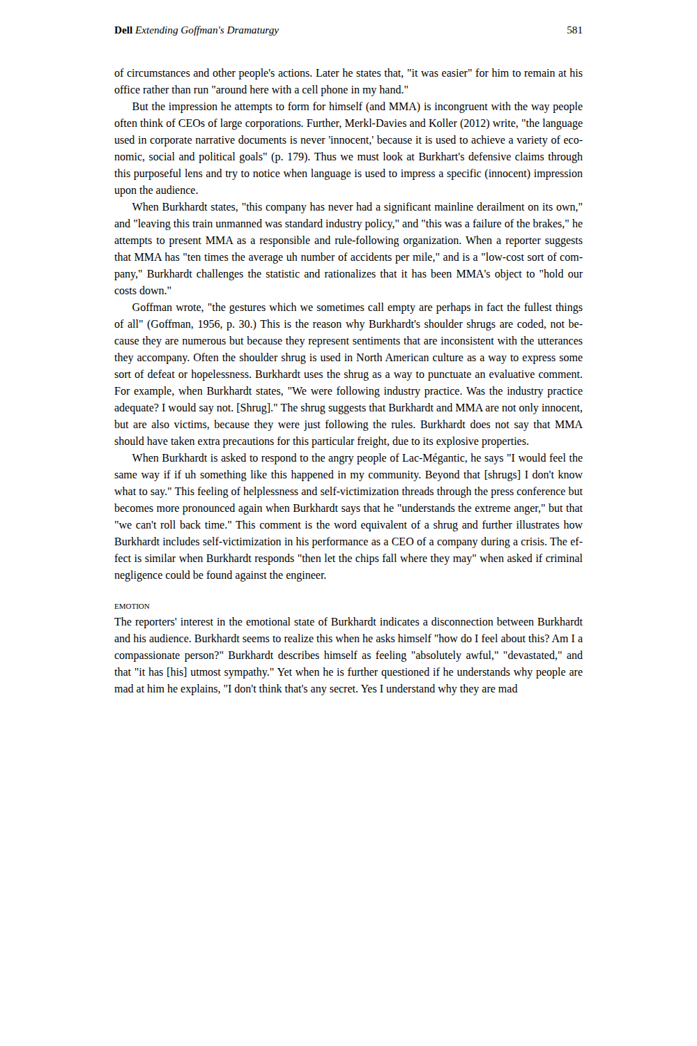Dell Extending Goffman's Dramaturgy
581
of circumstances and other people's actions. Later he states that, "it was easier" for him to remain at his office rather than run "around here with a cell phone in my hand."
But the impression he attempts to form for himself (and MMA) is incongruent with the way people often think of CEOs of large corporations. Further, Merkl-Davies and Koller (2012) write, "the language used in corporate narrative documents is never 'innocent,' because it is used to achieve a variety of economic, social and political goals" (p. 179). Thus we must look at Burkhart's defensive claims through this purposeful lens and try to notice when language is used to impress a specific (innocent) impression upon the audience.
When Burkhardt states, "this company has never had a significant mainline derailment on its own," and "leaving this train unmanned was standard industry policy," and "this was a failure of the brakes," he attempts to present MMA as a responsible and rule-following organization. When a reporter suggests that MMA has "ten times the average uh number of accidents per mile," and is a "low-cost sort of company," Burkhardt challenges the statistic and rationalizes that it has been MMA's object to "hold our costs down."
Goffman wrote, "the gestures which we sometimes call empty are perhaps in fact the fullest things of all" (Goffman, 1956, p. 30.) This is the reason why Burkhardt's shoulder shrugs are coded, not because they are numerous but because they represent sentiments that are inconsistent with the utterances they accompany. Often the shoulder shrug is used in North American culture as a way to express some sort of defeat or hopelessness. Burkhardt uses the shrug as a way to punctuate an evaluative comment. For example, when Burkhardt states, "We were following industry practice. Was the industry practice adequate? I would say not. [Shrug]." The shrug suggests that Burkhardt and MMA are not only innocent, but are also victims, because they were just following the rules. Burkhardt does not say that MMA should have taken extra precautions for this particular freight, due to its explosive properties.
When Burkhardt is asked to respond to the angry people of Lac-Mégantic, he says "I would feel the same way if if uh something like this happened in my community. Beyond that [shrugs] I don't know what to say." This feeling of helplessness and self-victimization threads through the press conference but becomes more pronounced again when Burkhardt says that he "understands the extreme anger," but that "we can't roll back time." This comment is the word equivalent of a shrug and further illustrates how Burkhardt includes self-victimization in his performance as a CEO of a company during a crisis. The effect is similar when Burkhardt responds "then let the chips fall where they may" when asked if criminal negligence could be found against the engineer.
Emotion
The reporters' interest in the emotional state of Burkhardt indicates a disconnection between Burkhardt and his audience. Burkhardt seems to realize this when he asks himself "how do I feel about this? Am I a compassionate person?" Burkhardt describes himself as feeling "absolutely awful," "devastated," and that "it has [his] utmost sympathy." Yet when he is further questioned if he understands why people are mad at him he explains, "I don't think that's any secret. Yes I understand why they are mad